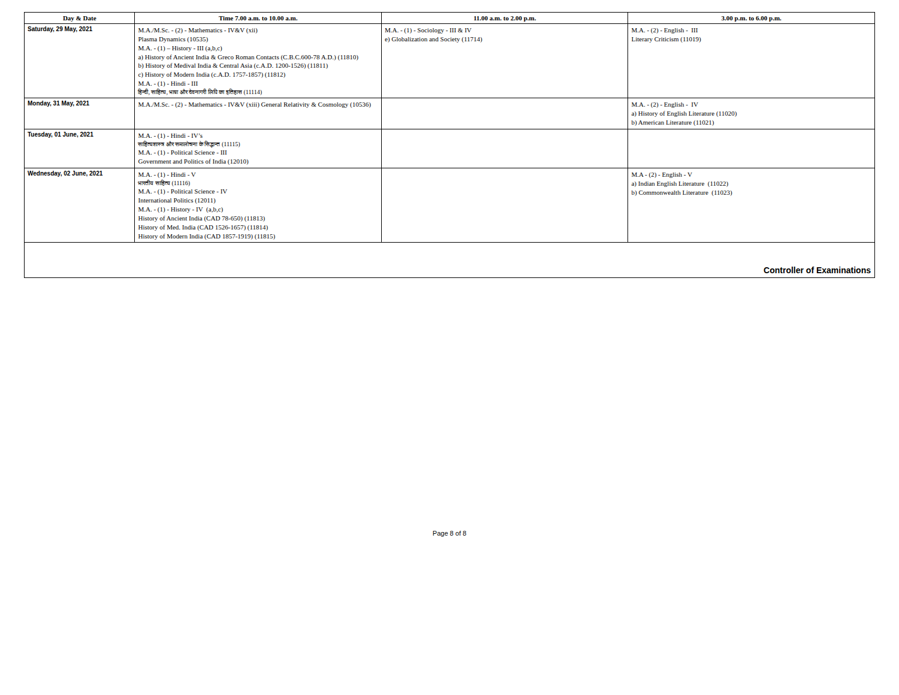| Day & Date | Time 7.00 a.m. to 10.00 a.m. | 11.00 a.m. to 2.00 p.m. | 3.00 p.m. to 6.00 p.m. |
| --- | --- | --- | --- |
| Saturday, 29 May, 2021 | M.A./M.Sc. - (2) - Mathematics - IV&V (xii) Plasma Dynamics (10535) M.A. - (1) – History - III (a,b,c) a) History of Ancient India & Greco Roman Contacts (C.B.C.600-78 A.D.) (11810) b) History of Medival India & Central Asia (c.A.D. 1200-1526) (11811) c) History of Modern India (c.A.D. 1757-1857) (11812) M.A. - (1) - Hindi - III हिन्दी, साहित्य, भाषा और देवनागरी लिपि का इतिहास (11114) | M.A. - (1) - Sociology - III & IV e) Globalization and Society (11714) | M.A. - (2) - English - III Literary Criticism (11019) |
| Monday, 31 May, 2021 | M.A./M.Sc. - (2) - Mathematics - IV&V (xiii) General Relativity & Cosmology (10536) | | M.A. - (2) - English - IV a) History of English Literature (11020) b) American Literature (11021) |
| Tuesday, 01 June, 2021 | M.A. - (1) - Hindi - IV’s साहित्यशास्त्र और समालोचना के सिद्धान्त (11115) M.A. - (1) - Political Science - III Government and Politics of India (12010) | | |
| Wednesday, 02 June, 2021 | M.A. - (1) - Hindi - V भारतीय साहित्य (11116) M.A. - (1) - Political Science - IV International Politics (12011) M.A. - (1) - History - IV (a,b,c) History of Ancient India (CAD 78-650) (11813) History of Med. India (CAD 1526-1657) (11814) History of Modern India (CAD 1857-1919) (11815) | | M.A - (2) - English - V a) Indian English Literature (11022) b) Commonwealth Literature (11023) |
| Controller of Examinations |
Page 8 of 8